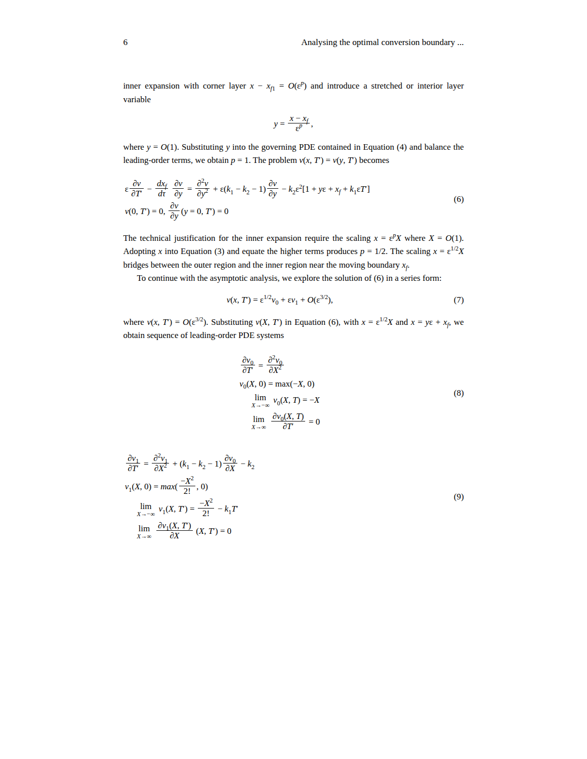6 Analysing the optimal conversion boundary ...
inner expansion with corner layer x − xf1 = O(εp) and introduce a stretched or interior layer variable
y = x − xf εp,
where y = O(1). Substituting y into the governing PDE contained in Equation (4) and balance the leading-order terms, we obtain p = 1. The problem v(x, T′) = v(y, T′) becomes
ε∂v∂T′ − dxf dτ ∂v∂y = ∂2v∂y2 + ε(k1 − k2 − 1)∂v∂y − k2ε2[1 + yε + xf + k1εT′]
v(0, T′) = 0, ∂v∂y(y = 0, T′) = 0
(6)
The technical justification for the inner expansion require the scaling x = εpX where X = O(1). Adopting x into Equation (3) and equate the higher terms produces p = 1/2. The scaling x = ε1/2X bridges between the outer region and the inner region near the moving boundary xf.
To continue with the asymptotic analysis, we explore the solution of (6) in a series form:
v(x, T′) = ε1/2v0 + εv1 + O(ε3/2),
(7)
where v(x, T′) = O(ε3/2). Substituting v(X, T′) in Equation (6), with x = ε1/2X and x = yε + xf, we obtain sequence of leading-order PDE systems
∂v0∂T′ = ∂2v0∂X2
v0(X, 0) = max(−X, 0)
lim X→−∞ v0(X, T) = −X
lim X→∞ ∂v0(X, T)∂T′ = 0
(8)
∂v1∂T′ = ∂2v1∂X2 + (k1 − k2 − 1)∂v0∂X − k2
v1(X, 0) = max(−X22!, 0)
lim X→−∞ v1(X, T′) = −X22! − k1T′
lim X→∞ ∂v1(X, T′)∂X (X, T′) = 0
(9)